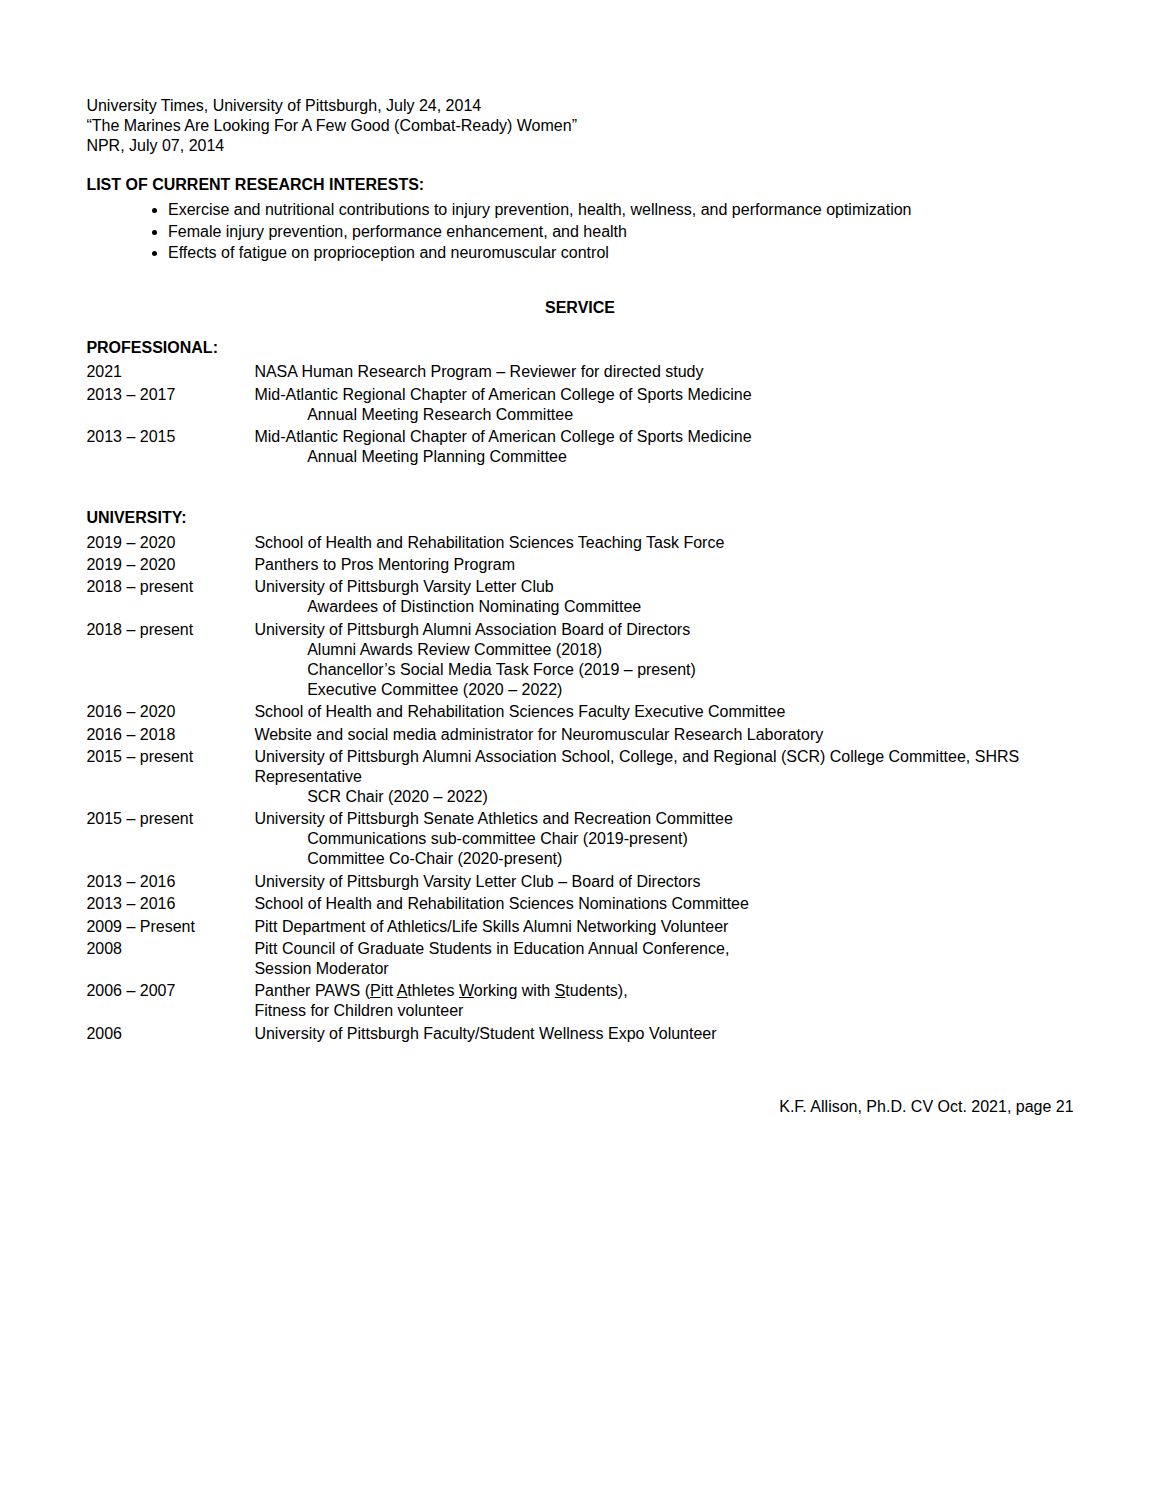University Times, University of Pittsburgh, July 24, 2014
“The Marines Are Looking For A Few Good (Combat-Ready) Women”
NPR, July 07, 2014
LIST OF CURRENT RESEARCH INTERESTS:
Exercise and nutritional contributions to injury prevention, health, wellness, and performance optimization
Female injury prevention, performance enhancement, and health
Effects of fatigue on proprioception and neuromuscular control
SERVICE
PROFESSIONAL:
| 2021 | NASA Human Research Program – Reviewer for directed study |
| 2013 – 2017 | Mid-Atlantic Regional Chapter of American College of Sports Medicine Annual Meeting Research Committee |
| 2013 – 2015 | Mid-Atlantic Regional Chapter of American College of Sports Medicine Annual Meeting Planning Committee |
UNIVERSITY:
| 2019 – 2020 | School of Health and Rehabilitation Sciences Teaching Task Force |
| 2019 – 2020 | Panthers to Pros Mentoring Program |
| 2018 – present | University of Pittsburgh Varsity Letter Club Awardees of Distinction Nominating Committee |
| 2018 – present | University of Pittsburgh Alumni Association Board of Directors Alumni Awards Review Committee (2018) Chancellor’s Social Media Task Force (2019 – present) Executive Committee (2020 – 2022) |
| 2016 – 2020 | School of Health and Rehabilitation Sciences Faculty Executive Committee |
| 2016 – 2018 | Website and social media administrator for Neuromuscular Research Laboratory |
| 2015 – present | University of Pittsburgh Alumni Association School, College, and Regional (SCR) College Committee, SHRS Representative SCR Chair (2020 – 2022) |
| 2015 – present | University of Pittsburgh Senate Athletics and Recreation Committee Communications sub-committee Chair (2019-present) Committee Co-Chair (2020-present) |
| 2013 – 2016 | University of Pittsburgh Varsity Letter Club – Board of Directors |
| 2013 – 2016 | School of Health and Rehabilitation Sciences Nominations Committee |
| 2009 – Present | Pitt Department of Athletics/Life Skills Alumni Networking Volunteer |
| 2008 | Pitt Council of Graduate Students in Education Annual Conference, Session Moderator |
| 2006 – 2007 | Panther PAWS ( P itt A thletes W orking with S tudents), Fitness for Children volunteer |
| 2006 | University of Pittsburgh Faculty/Student Wellness Expo Volunteer |
K.F. Allison, Ph.D. CV Oct. 2021, page 21